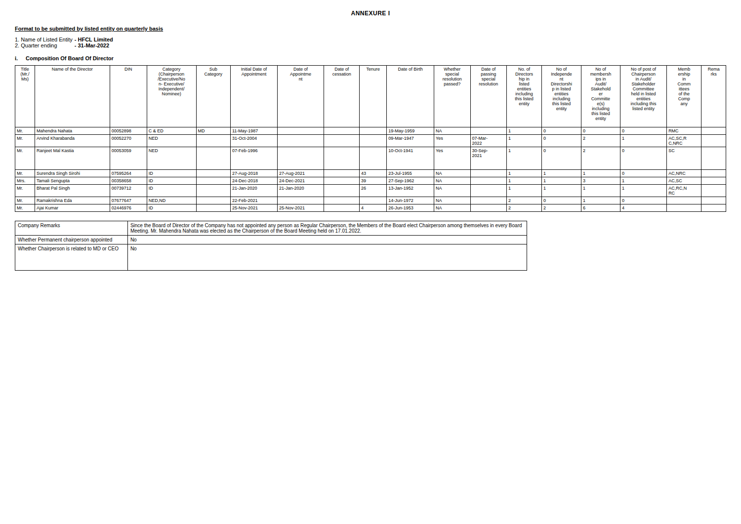ANNEXURE I
Format to be submitted by listed entity on quarterly basis
| 1. Name of Listed Entity | - HFCL Limited |
| 2. Quarter ending | - 31-Mar-2022 |
i. Composition Of Board Of Director
| Title (Mr./ Ms) | Name of the Director | DIN | Category (Chairperson /Executive/No n- Executive/ Independent/ Nominee) | Sub Category | Initial Date of Appointment | Date of Appointme nt | Date of cessation | Tenure | Date of Birth | Whether special resolution passed? | Date of passing special resolution | No. of Directors hip in listed entities including this listed entity | No of Independe nt Directorshi p in listed entities including this listed entity | No of membersh ips in Audit/ Stakehold er Committe e(s) including this listed entity | No of post of Chairperson in Audit/ Stakeholder Committee held in listed entities including this listed entity | Memb ership in Comm ittees of the Comp any | Rema rks |
| --- | --- | --- | --- | --- | --- | --- | --- | --- | --- | --- | --- | --- | --- | --- | --- | --- | --- |
| Mr. | Mahendra Nahata | 00052898 | C & ED | MD | 11-May-1987 | | | | 19-May-1959 | NA | | 1 | 0 | 0 | 0 | RMC | |
| Mr. | Arvind Kharabanda | 00052270 | NED | | 31-Oct-2004 | | | | 09-Mar-1947 | Yes | 07-Mar- 2022 | 1 | 0 | 2 | 1 | AC,SC,R C,NRC | |
| Mr. | Ranjeet Mal Kastia | 00053059 | NED | | 07-Feb-1996 | | | | 10-Oct-1941 | Yes | 30-Sep- 2021 | 1 | 0 | 2 | 0 | SC | |
| Mr. | Surendra Singh Sirohi | 07595264 | ID | | 27-Aug-2018 | 27-Aug-2021 | | 43 | 23-Jul-1955 | NA | | 1 | 1 | 1 | 0 | AC,NRC | |
| Mrs. | Tamali Sengupta | 00358658 | ID | | 24-Dec-2018 | 24-Dec-2021 | | 39 | 27-Sep-1962 | NA | | 1 | 1 | 3 | 1 | AC,SC | |
| Mr. | Bharat Pal Singh | 00739712 | ID | | 21-Jan-2020 | 21-Jan-2020 | | 26 | 13-Jan-1952 | NA | | 1 | 1 | 1 | 1 | AC,RC,N RC | |
| Mr. | Ramakrishna Eda | 07677647 | NED,ND | | 22-Feb-2021 | | | | 14-Jun-1972 | NA | | 2 | 0 | 1 | 0 | | |
| Mr. | Ajai Kumar | 02446976 | ID | | 25-Nov-2021 | 25-Nov-2021 | | 4 | 26-Jun-1953 | NA | | 2 | 2 | 6 | 4 | | |
| Company Remarks | Since the Board of Director of the Company has not appointed any person as Regular Chairperson, the Members of the Board elect Chairperson among themselves in every Board Meeting. Mr. Mahendra Nahata was elected as the Chairperson of the Board Meeting held on 17.01.2022. |
| Whether Permanent chairperson appointed | No |
| Whether Chairperson is related to MD or CEO | No |